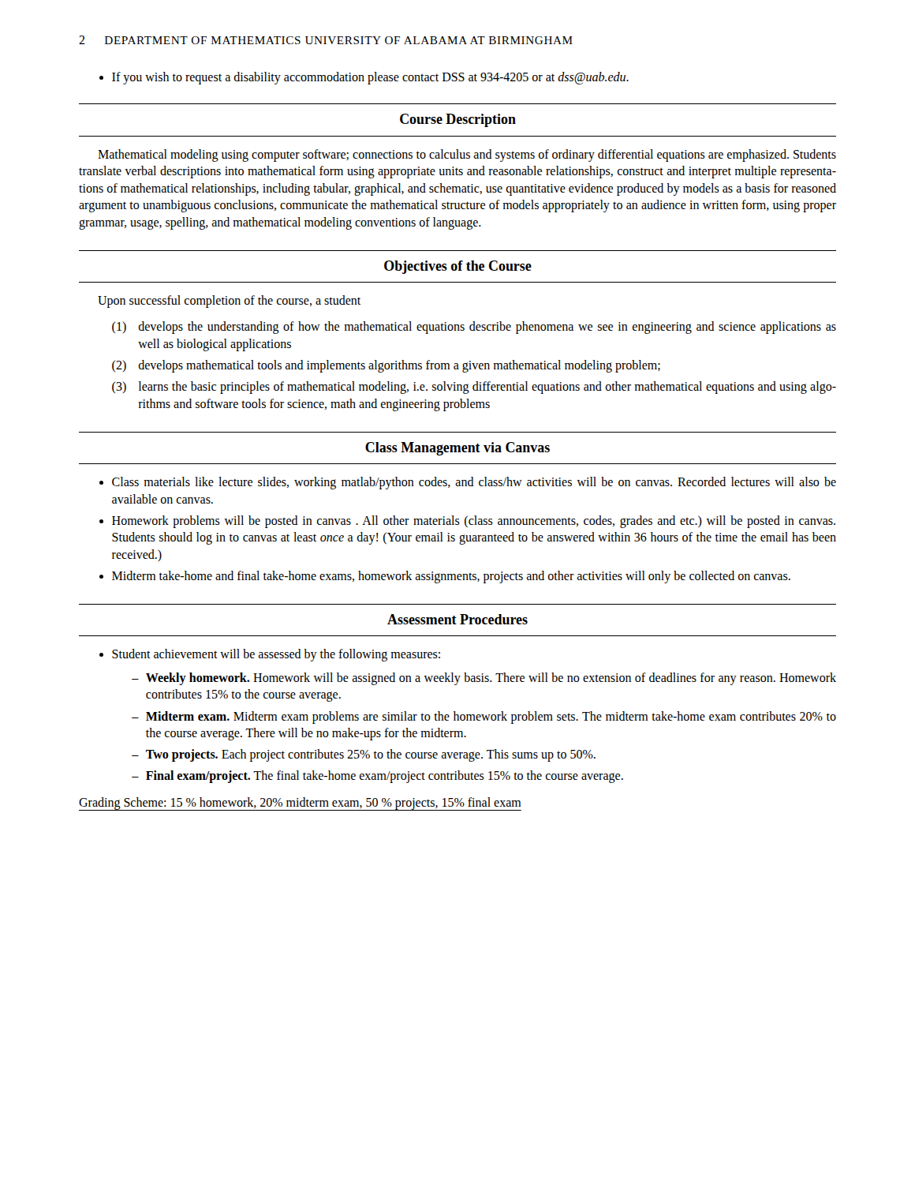2 Department of Mathematics University of Alabama at Birmingham
If you wish to request a disability accommodation please contact DSS at 934-4205 or at dss@uab.edu.
Course Description
Mathematical modeling using computer software; connections to calculus and systems of ordinary differential equations are emphasized. Students translate verbal descriptions into mathematical form using appropriate units and reasonable relationships, construct and interpret multiple representations of mathematical relationships, including tabular, graphical, and schematic, use quantitative evidence produced by models as a basis for reasoned argument to unambiguous conclusions, communicate the mathematical structure of models appropriately to an audience in written form, using proper grammar, usage, spelling, and mathematical modeling conventions of language.
Objectives of the Course
Upon successful completion of the course, a student
develops the understanding of how the mathematical equations describe phenomena we see in engineering and science applications as well as biological applications
develops mathematical tools and implements algorithms from a given mathematical modeling problem;
learns the basic principles of mathematical modeling, i.e. solving differential equations and other mathematical equations and using algorithms and software tools for science, math and engineering problems
Class Management via Canvas
Class materials like lecture slides, working matlab/python codes, and class/hw activities will be on canvas. Recorded lectures will also be available on canvas.
Homework problems will be posted in canvas . All other materials (class announcements, codes, grades and etc.) will be posted in canvas. Students should log in to canvas at least once a day! (Your email is guaranteed to be answered within 36 hours of the time the email has been received.)
Midterm take-home and final take-home exams, homework assignments, projects and other activities will only be collected on canvas.
Assessment Procedures
Student achievement will be assessed by the following measures:
Weekly homework. Homework will be assigned on a weekly basis. There will be no extension of deadlines for any reason. Homework contributes 15% to the course average.
Midterm exam. Midterm exam problems are similar to the homework problem sets. The midterm take-home exam contributes 20% to the course average. There will be no make-ups for the midterm.
Two projects. Each project contributes 25% to the course average. This sums up to 50%.
Final exam/project. The final take-home exam/project contributes 15% to the course average.
Grading Scheme: 15 % homework, 20% midterm exam, 50 % projects, 15% final exam